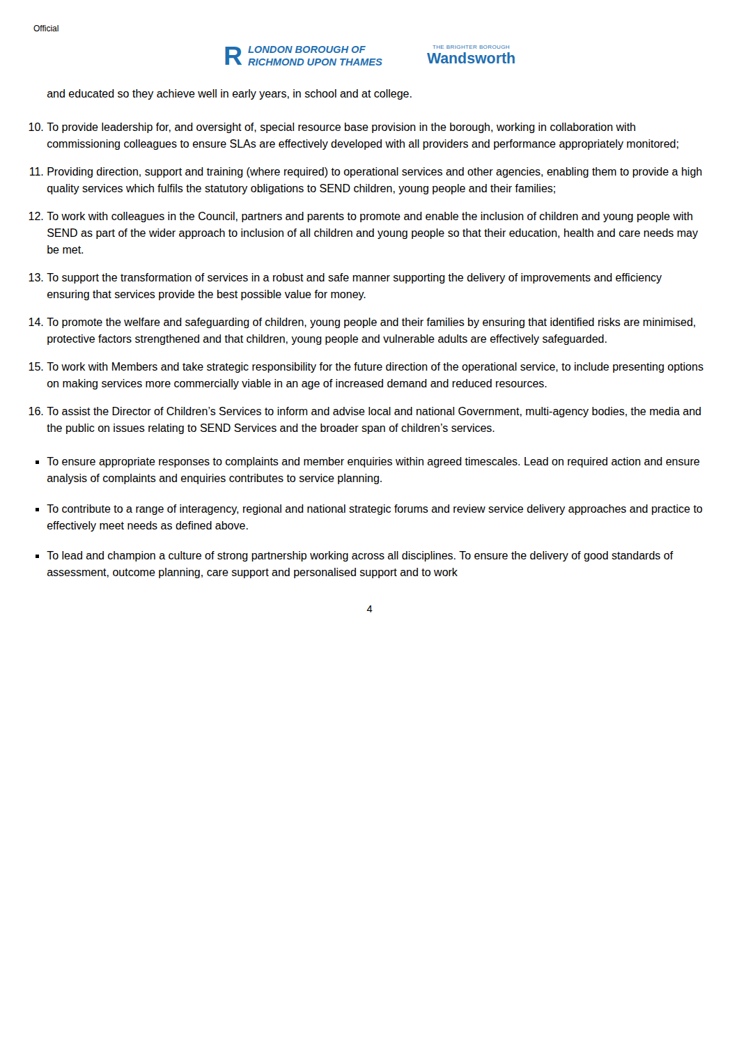Official
R LONDON BOROUGH OF
RICHMOND UPON THAMES
The Brighter Borough
Wandsworth
and educated so they achieve well in early years, in school and at college.
To provide leadership for, and oversight of, special resource base provision in the borough, working in collaboration with commissioning colleagues to ensure SLAs are effectively developed with all providers and performance appropriately monitored;
Providing direction, support and training (where required) to operational services and other agencies, enabling them to provide a high quality services which fulfils the statutory obligations to SEND children, young people and their families;
To work with colleagues in the Council, partners and parents to promote and enable the inclusion of children and young people with SEND as part of the wider approach to inclusion of all children and young people so that their education, health and care needs may be met.
To support the transformation of services in a robust and safe manner supporting the delivery of improvements and efficiency ensuring that services provide the best possible value for money.
To promote the welfare and safeguarding of children, young people and their families by ensuring that identified risks are minimised, protective factors strengthened and that children, young people and vulnerable adults are effectively safeguarded.
To work with Members and take strategic responsibility for the future direction of the operational service, to include presenting options on making services more commercially viable in an age of increased demand and reduced resources.
To assist the Director of Children’s Services to inform and advise local and national Government, multi-agency bodies, the media and the public on issues relating to SEND Services and the broader span of children’s services.
To ensure appropriate responses to complaints and member enquiries within agreed timescales. Lead on required action and ensure analysis of complaints and enquiries contributes to service planning.
To contribute to a range of interagency, regional and national strategic forums and review service delivery approaches and practice to effectively meet needs as defined above.
To lead and champion a culture of strong partnership working across all disciplines. To ensure the delivery of good standards of assessment, outcome planning, care support and personalised support and to work
4